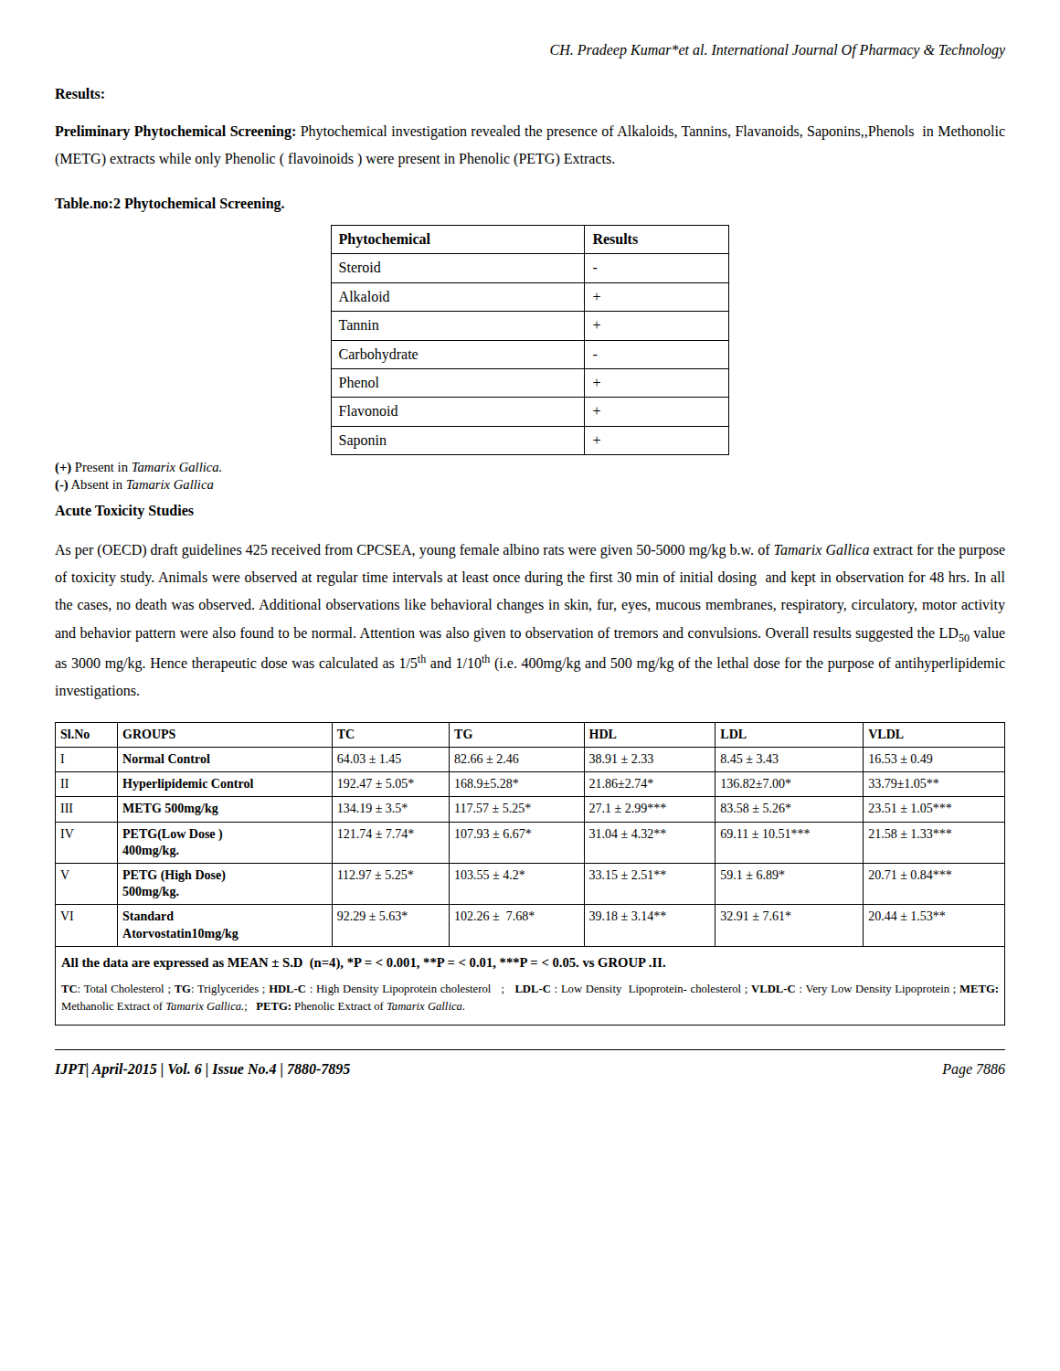CH. Pradeep Kumar*et al. International Journal Of Pharmacy & Technology
Results:
Preliminary Phytochemical Screening: Phytochemical investigation revealed the presence of Alkaloids, Tannins, Flavanoids, Saponins,,Phenols in Methonolic (METG) extracts while only Phenolic ( flavoinoids ) were present in Phenolic (PETG) Extracts.
Table.no:2 Phytochemical Screening.
| Phytochemical | Results |
| --- | --- |
| Steroid | - |
| Alkaloid | + |
| Tannin | + |
| Carbohydrate | - |
| Phenol | + |
| Flavonoid | + |
| Saponin | + |
(+) Present in Tamarix Gallica.
(-) Absent in Tamarix Gallica
Acute Toxicity Studies
As per (OECD) draft guidelines 425 received from CPCSEA, young female albino rats were given 50-5000 mg/kg b.w. of Tamarix Gallica extract for the purpose of toxicity study. Animals were observed at regular time intervals at least once during the first 30 min of initial dosing and kept in observation for 48 hrs. In all the cases, no death was observed. Additional observations like behavioral changes in skin, fur, eyes, mucous membranes, respiratory, circulatory, motor activity and behavior pattern were also found to be normal. Attention was also given to observation of tremors and convulsions. Overall results suggested the LD50 value as 3000 mg/kg. Hence therapeutic dose was calculated as 1/5th and 1/10th (i.e. 400mg/kg and 500 mg/kg of the lethal dose for the purpose of antihyperlipidemic investigations.
| Sl.No | GROUPS | TC | TG | HDL | LDL | VLDL |
| --- | --- | --- | --- | --- | --- | --- |
| I | Normal Control | 64.03 ± 1.45 | 82.66 ± 2.46 | 38.91 ± 2.33 | 8.45 ± 3.43 | 16.53 ± 0.49 |
| II | Hyperlipidemic Control | 192.47 ± 5.05* | 168.9±5.28* | 21.86±2.74* | 136.82±7.00* | 33.79±1.05** |
| III | METG 500mg/kg | 134.19 ± 3.5* | 117.57 ± 5.25* | 27.1 ± 2.99*** | 83.58 ± 5.26* | 23.51 ± 1.05*** |
| IV | PETG(Low Dose ) 400mg/kg. | 121.74 ± 7.74* | 107.93 ± 6.67* | 31.04 ± 4.32** | 69.11 ± 10.51*** | 21.58 ± 1.33*** |
| V | PETG (High Dose) 500mg/kg. | 112.97 ± 5.25* | 103.55 ± 4.2* | 33.15 ± 2.51** | 59.1 ± 6.89* | 20.71 ± 0.84*** |
| VI | Standard Atorvostatin10mg/kg | 92.29 ± 5.63* | 102.26 ± 7.68* | 39.18 ± 3.14** | 32.91 ± 7.61* | 20.44 ± 1.53** |
| All the data are expressed as MEAN ± S.D (n=4), *P = < 0.001, **P = < 0.01, ***P = < 0.05. vs GROUP . II. TC : Total Cholesterol ; TG : Triglycerides ; HDL-C : High Density Lipoprotein cholesterol ; LDL-C : Low Density Lipoprotein- cholesterol ; VLDL-C : Very Low Density Lipoprotein ; METG: Methanolic Extract of Tamarix Gallica. ; PETG: Phenolic Extract of Tamarix Gallica . |
IJPT| April-2015 | Vol. 6 | Issue No.4 | 7880-7895 Page 7886